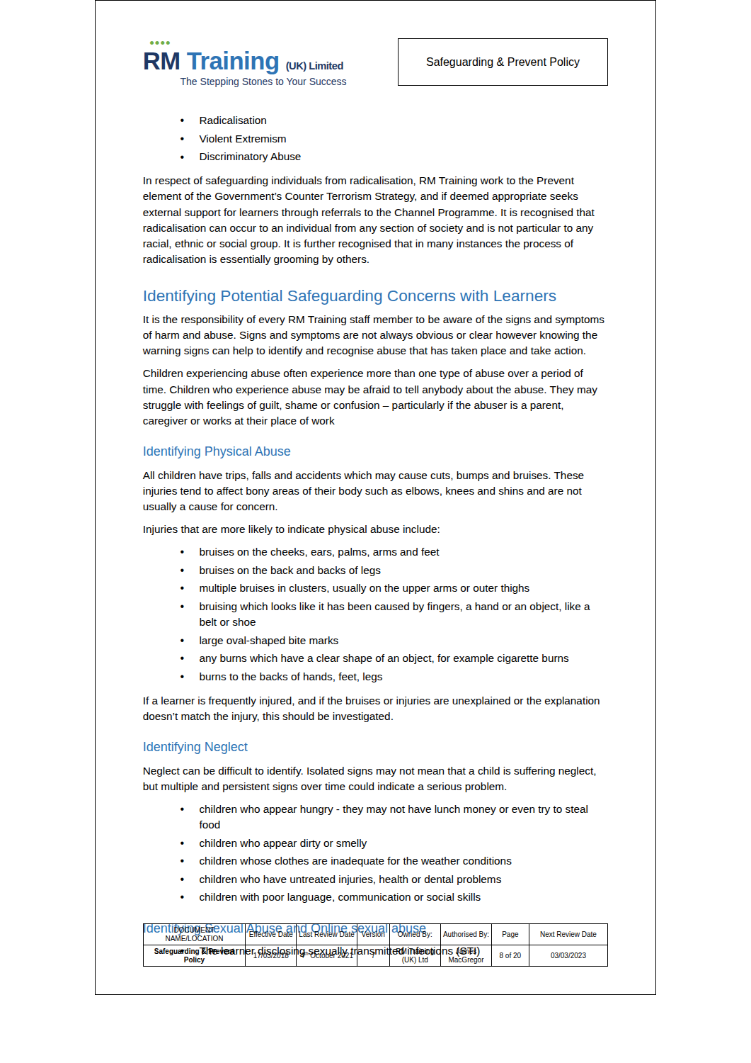••••
RM Training (UK) Limited
The Stepping Stones to Your Success
Safeguarding & Prevent Policy
Radicalisation
Violent Extremism
Discriminatory Abuse
In respect of safeguarding individuals from radicalisation, RM Training work to the Prevent element of the Government’s Counter Terrorism Strategy, and if deemed appropriate seeks external support for learners through referrals to the Channel Programme. It is recognised that radicalisation can occur to an individual from any section of society and is not particular to any racial, ethnic or social group. It is further recognised that in many instances the process of radicalisation is essentially grooming by others.
Identifying Potential Safeguarding Concerns with Learners
It is the responsibility of every RM Training staff member to be aware of the signs and symptoms of harm and abuse. Signs and symptoms are not always obvious or clear however knowing the warning signs can help to identify and recognise abuse that has taken place and take action.
Children experiencing abuse often experience more than one type of abuse over a period of time. Children who experience abuse may be afraid to tell anybody about the abuse. They may struggle with feelings of guilt, shame or confusion – particularly if the abuser is a parent, caregiver or works at their place of work
Identifying Physical Abuse
All children have trips, falls and accidents which may cause cuts, bumps and bruises. These injuries tend to affect bony areas of their body such as elbows, knees and shins and are not usually a cause for concern.
Injuries that are more likely to indicate physical abuse include:
bruises on the cheeks, ears, palms, arms and feet
bruises on the back and backs of legs
multiple bruises in clusters, usually on the upper arms or outer thighs
bruising which looks like it has been caused by fingers, a hand or an object, like a belt or shoe
large oval-shaped bite marks
any burns which have a clear shape of an object, for example cigarette burns
burns to the backs of hands, feet, legs
If a learner is frequently injured, and if the bruises or injuries are unexplained or the explanation doesn’t match the injury, this should be investigated.
Identifying Neglect
Neglect can be difficult to identify. Isolated signs may not mean that a child is suffering neglect, but multiple and persistent signs over time could indicate a serious problem.
children who appear hungry - they may not have lunch money or even try to steal food
children who appear dirty or smelly
children whose clothes are inadequate for the weather conditions
children who have untreated injuries, health or dental problems
children with poor language, communication or social skills
Identifying Sexual Abuse and Online sexual abuse
The learner disclosing sexually transmitted infections (STI)
| DOCUMENT NAME/LOCATION | Effective Date | Last Review Date | Version | Owned By: | Authorised By: | Page | Next Review Date |
| Safeguarding & Prevent Policy | 17/03/2018 | 4 th October 2021 | 7 | RM Training (UK) Ltd | James MacGregor | 8 of 20 | 03/03/2023 |